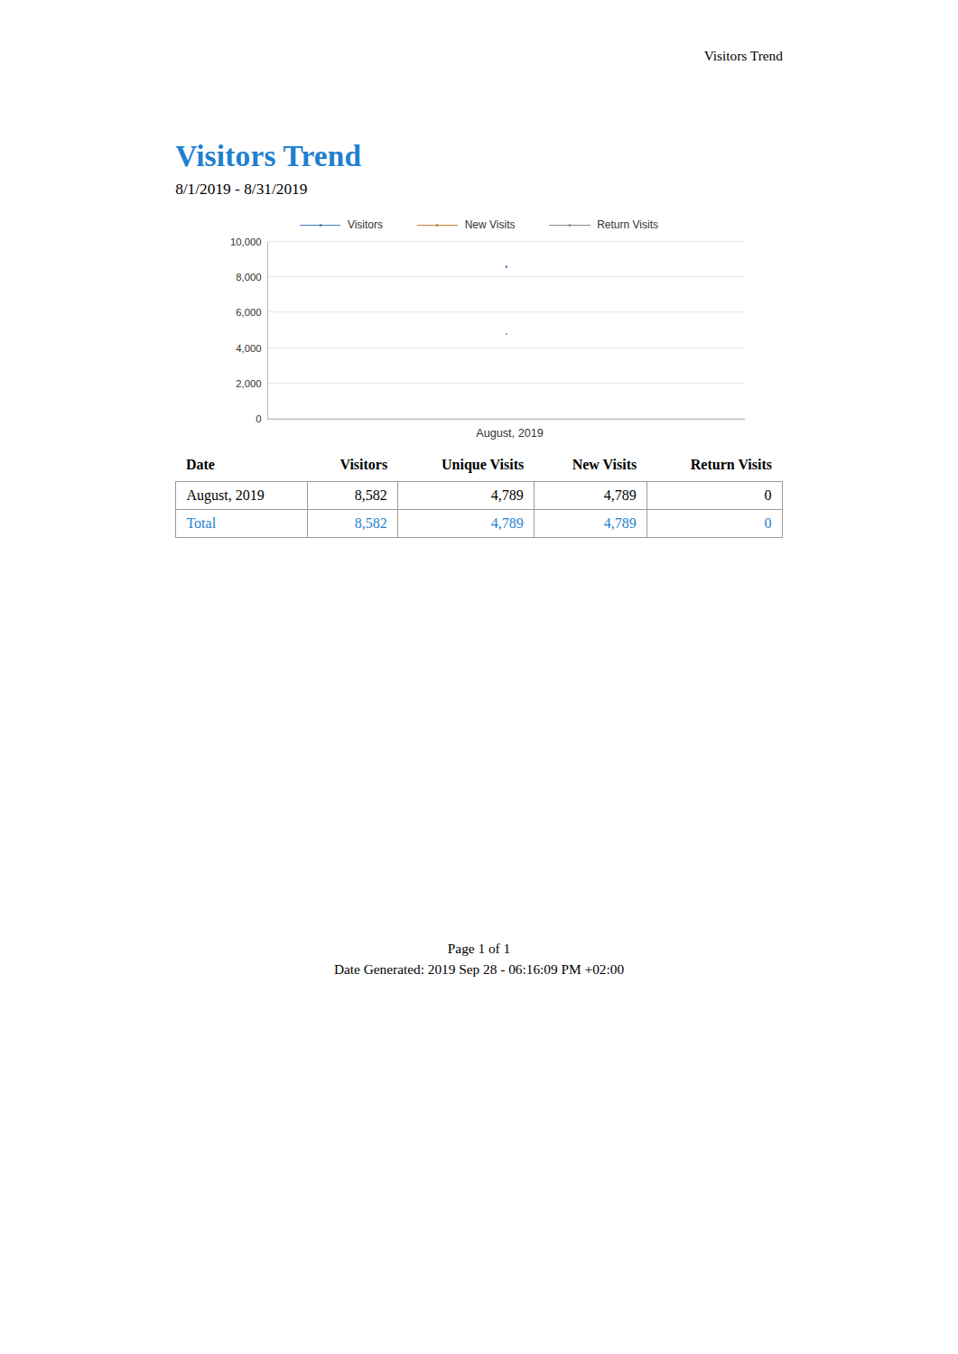Visitors Trend
Visitors Trend
8/1/2019 - 8/31/2019
Visitors New Visits Return Visits
0
2,000
4,000
6,000
8,000
10,000
August, 2019
| Date | Visitors | Unique Visits | New Visits | Return Visits |
| --- | --- | --- | --- | --- |
| August, 2019 | 8,582 | 4,789 | 4,789 | 0 |
| Total | 8,582 | 4,789 | 4,789 | 0 |
Page 1 of 1
Date Generated: 2019 Sep 28 - 06:16:09 PM +02:00